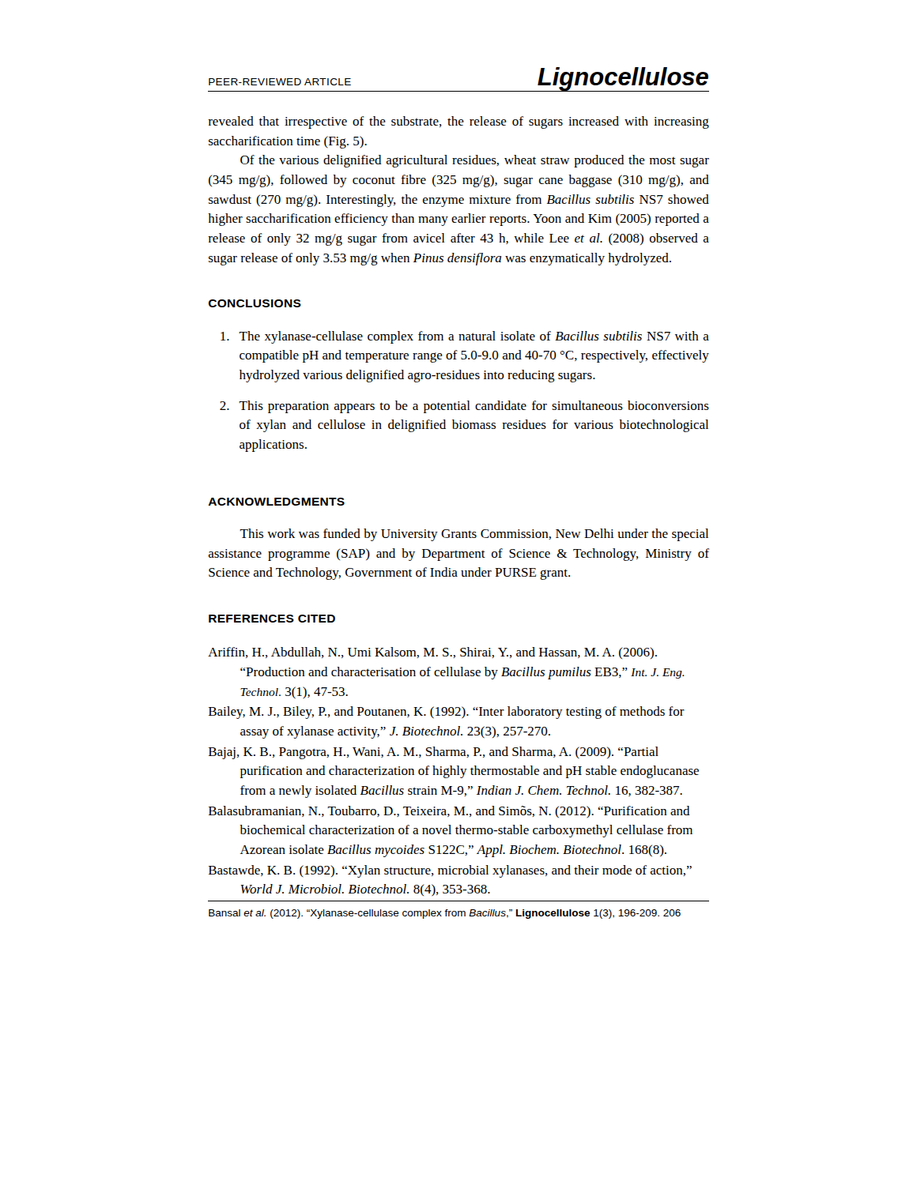PEER-REVIEWED ARTICLE
Lignocellulose
revealed that irrespective of the substrate, the release of sugars increased with increasing saccharification time (Fig. 5).
Of the various delignified agricultural residues, wheat straw produced the most sugar (345 mg/g), followed by coconut fibre (325 mg/g), sugar cane baggase (310 mg/g), and sawdust (270 mg/g). Interestingly, the enzyme mixture from Bacillus subtilis NS7 showed higher saccharification efficiency than many earlier reports. Yoon and Kim (2005) reported a release of only 32 mg/g sugar from avicel after 43 h, while Lee et al. (2008) observed a sugar release of only 3.53 mg/g when Pinus densiflora was enzymatically hydrolyzed.
CONCLUSIONS
The xylanase-cellulase complex from a natural isolate of Bacillus subtilis NS7 with a compatible pH and temperature range of 5.0-9.0 and 40-70 °C, respectively, effectively hydrolyzed various delignified agro-residues into reducing sugars.
This preparation appears to be a potential candidate for simultaneous bioconversions of xylan and cellulose in delignified biomass residues for various biotechnological applications.
ACKNOWLEDGMENTS
This work was funded by University Grants Commission, New Delhi under the special assistance programme (SAP) and by Department of Science & Technology, Ministry of Science and Technology, Government of India under PURSE grant.
REFERENCES CITED
Ariffin, H., Abdullah, N., Umi Kalsom, M. S., Shirai, Y., and Hassan, M. A. (2006). “Production and characterisation of cellulase by Bacillus pumilus EB3,” Int. J. Eng. Technol. 3(1), 47-53.
Bailey, M. J., Biley, P., and Poutanen, K. (1992). “Inter laboratory testing of methods for assay of xylanase activity,” J. Biotechnol. 23(3), 257-270.
Bajaj, K. B., Pangotra, H., Wani, A. M., Sharma, P., and Sharma, A. (2009). “Partial purification and characterization of highly thermostable and pH stable endoglucanase from a newly isolated Bacillus strain M-9,” Indian J. Chem. Technol. 16, 382-387.
Balasubramanian, N., Toubarro, D., Teixeira, M., and Simõs, N. (2012). “Purification and biochemical characterization of a novel thermo-stable carboxymethyl cellulase from Azorean isolate Bacillus mycoides S122C,” Appl. Biochem. Biotechnol. 168(8).
Bastawde, K. B. (1992). “Xylan structure, microbial xylanases, and their mode of action,” World J. Microbiol. Biotechnol. 8(4), 353-368.
Bansal et al. (2012). “Xylanase-cellulase complex from Bacillus,” Lignocellulose 1(3), 196-209. 206